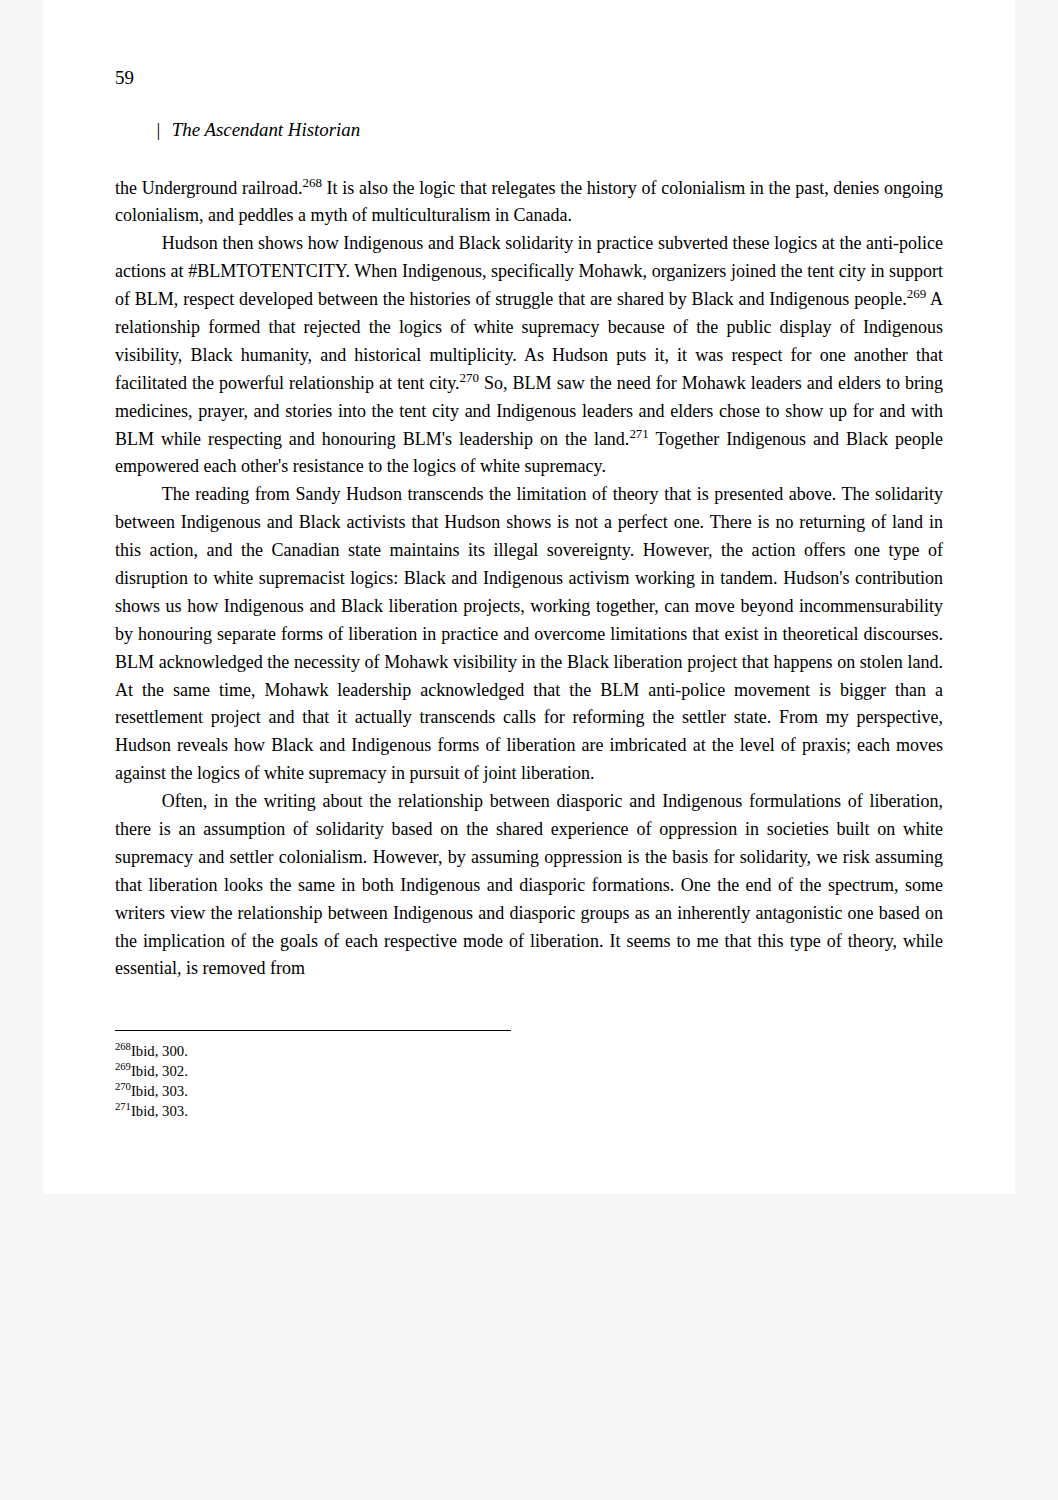59
|The Ascendant Historian
the Underground railroad.268 It is also the logic that relegates the history of colonialism in the past, denies ongoing colonialism, and peddles a myth of multiculturalism in Canada.
Hudson then shows how Indigenous and Black solidarity in practice subverted these logics at the anti-police actions at #BLMTOTENTCITY. When Indigenous, specifically Mohawk, organizers joined the tent city in support of BLM, respect developed between the histories of struggle that are shared by Black and Indigenous people.269 A relationship formed that rejected the logics of white supremacy because of the public display of Indigenous visibility, Black humanity, and historical multiplicity. As Hudson puts it, it was respect for one another that facilitated the powerful relationship at tent city.270 So, BLM saw the need for Mohawk leaders and elders to bring medicines, prayer, and stories into the tent city and Indigenous leaders and elders chose to show up for and with BLM while respecting and honouring BLM's leadership on the land.271 Together Indigenous and Black people empowered each other's resistance to the logics of white supremacy.
The reading from Sandy Hudson transcends the limitation of theory that is presented above. The solidarity between Indigenous and Black activists that Hudson shows is not a perfect one. There is no returning of land in this action, and the Canadian state maintains its illegal sovereignty. However, the action offers one type of disruption to white supremacist logics: Black and Indigenous activism working in tandem. Hudson's contribution shows us how Indigenous and Black liberation projects, working together, can move beyond incommensurability by honouring separate forms of liberation in practice and overcome limitations that exist in theoretical discourses. BLM acknowledged the necessity of Mohawk visibility in the Black liberation project that happens on stolen land. At the same time, Mohawk leadership acknowledged that the BLM anti-police movement is bigger than a resettlement project and that it actually transcends calls for reforming the settler state. From my perspective, Hudson reveals how Black and Indigenous forms of liberation are imbricated at the level of praxis; each moves against the logics of white supremacy in pursuit of joint liberation.
Often, in the writing about the relationship between diasporic and Indigenous formulations of liberation, there is an assumption of solidarity based on the shared experience of oppression in societies built on white supremacy and settler colonialism. However, by assuming oppression is the basis for solidarity, we risk assuming that liberation looks the same in both Indigenous and diasporic formations. One the end of the spectrum, some writers view the relationship between Indigenous and diasporic groups as an inherently antagonistic one based on the implication of the goals of each respective mode of liberation. It seems to me that this type of theory, while essential, is removed from
268Ibid, 300.
269Ibid, 302.
270Ibid, 303.
271Ibid, 303.